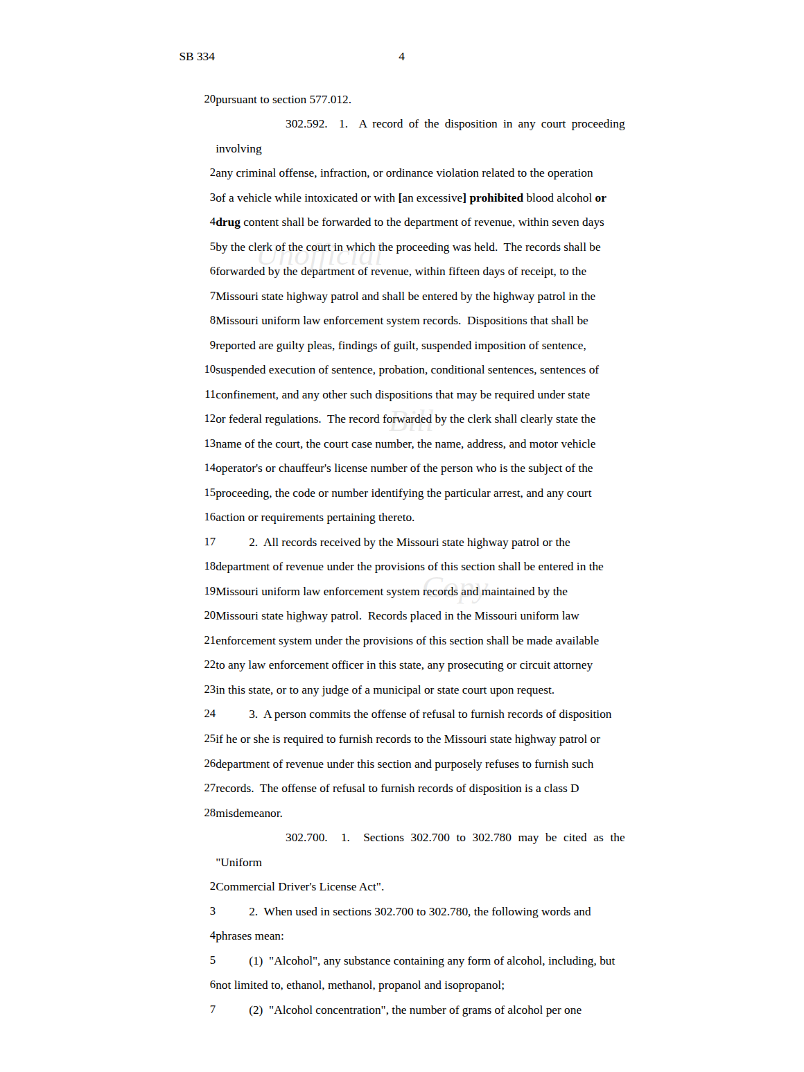Unofficial
Bill
Copy
SB 334 4
| 20 | pursuant to section 577.012. |
| | 302.592. 1. A record of the disposition in any court proceeding involving |
| 2 | any criminal offense, infraction, or ordinance violation related to the operation |
| 3 | of a vehicle while intoxicated or with [ an excessive ] prohibited blood alcohol or |
| 4 | drug content shall be forwarded to the department of revenue, within seven days |
| 5 | by the clerk of the court in which the proceeding was held. The records shall be |
| 6 | forwarded by the department of revenue, within fifteen days of receipt, to the |
| 7 | Missouri state highway patrol and shall be entered by the highway patrol in the |
| 8 | Missouri uniform law enforcement system records. Dispositions that shall be |
| 9 | reported are guilty pleas, findings of guilt, suspended imposition of sentence, |
| 10 | suspended execution of sentence, probation, conditional sentences, sentences of |
| 11 | confinement, and any other such dispositions that may be required under state |
| 12 | or federal regulations. The record forwarded by the clerk shall clearly state the |
| 13 | name of the court, the court case number, the name, address, and motor vehicle |
| 14 | operator's or chauffeur's license number of the person who is the subject of the |
| 15 | proceeding, the code or number identifying the particular arrest, and any court |
| 16 | action or requirements pertaining thereto. |
| 17 | 2. All records received by the Missouri state highway patrol or the |
| 18 | department of revenue under the provisions of this section shall be entered in the |
| 19 | Missouri uniform law enforcement system records and maintained by the |
| 20 | Missouri state highway patrol. Records placed in the Missouri uniform law |
| 21 | enforcement system under the provisions of this section shall be made available |
| 22 | to any law enforcement officer in this state, any prosecuting or circuit attorney |
| 23 | in this state, or to any judge of a municipal or state court upon request. |
| 24 | 3. A person commits the offense of refusal to furnish records of disposition |
| 25 | if he or she is required to furnish records to the Missouri state highway patrol or |
| 26 | department of revenue under this section and purposely refuses to furnish such |
| 27 | records. The offense of refusal to furnish records of disposition is a class D |
| 28 | misdemeanor. |
| | 302.700. 1. Sections 302.700 to 302.780 may be cited as the "Uniform |
| 2 | Commercial Driver's License Act". |
| 3 | 2. When used in sections 302.700 to 302.780, the following words and |
| 4 | phrases mean: |
| 5 | (1) "Alcohol", any substance containing any form of alcohol, including, but |
| 6 | not limited to, ethanol, methanol, propanol and isopropanol; |
| 7 | (2) "Alcohol concentration", the number of grams of alcohol per one |